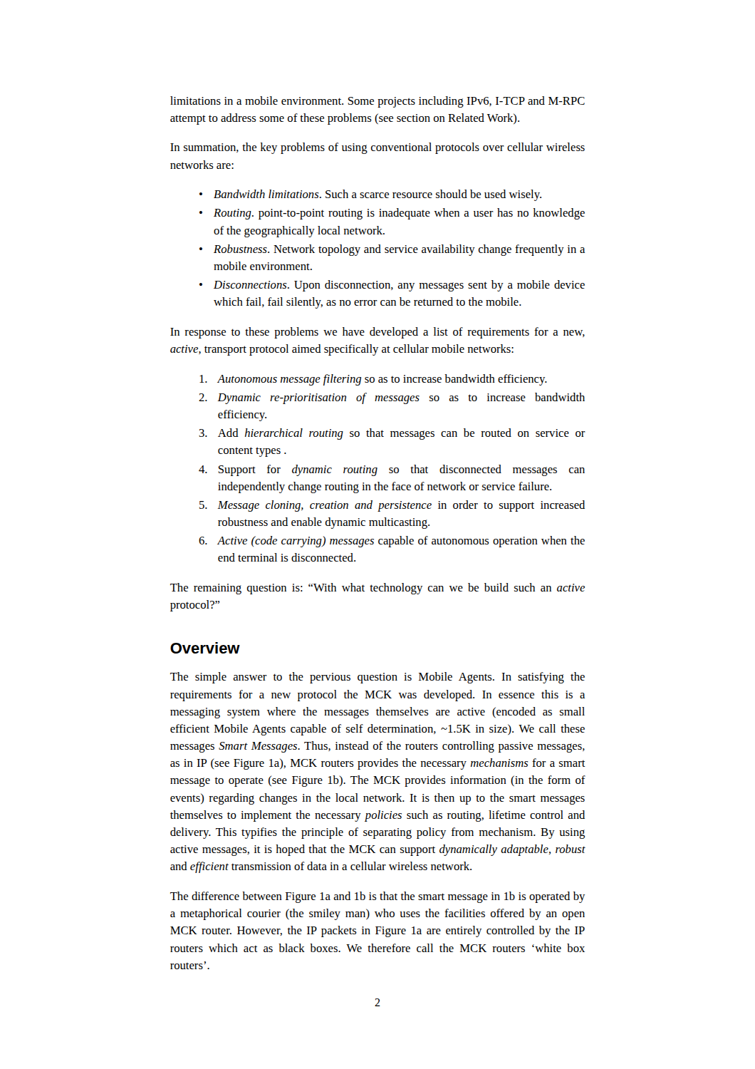limitations in a mobile environment. Some projects including IPv6, I-TCP and M-RPC attempt to address some of these problems (see section on Related Work).
In summation, the key problems of using conventional protocols over cellular wireless networks are:
Bandwidth limitations. Such a scarce resource should be used wisely.
Routing. point-to-point routing is inadequate when a user has no knowledge of the geographically local network.
Robustness. Network topology and service availability change frequently in a mobile environment.
Disconnections. Upon disconnection, any messages sent by a mobile device which fail, fail silently, as no error can be returned to the mobile.
In response to these problems we have developed a list of requirements for a new, active, transport protocol aimed specifically at cellular mobile networks:
Autonomous message filtering so as to increase bandwidth efficiency.
Dynamic re-prioritisation of messages so as to increase bandwidth efficiency.
Add hierarchical routing so that messages can be routed on service or content types .
Support for dynamic routing so that disconnected messages can independently change routing in the face of network or service failure.
Message cloning, creation and persistence in order to support increased robustness and enable dynamic multicasting.
Active (code carrying) messages capable of autonomous operation when the end terminal is disconnected.
The remaining question is: “With what technology can we be build such an active protocol?”
Overview
The simple answer to the pervious question is Mobile Agents. In satisfying the requirements for a new protocol the MCK was developed. In essence this is a messaging system where the messages themselves are active (encoded as small efficient Mobile Agents capable of self determination, ~1.5K in size). We call these messages Smart Messages. Thus, instead of the routers controlling passive messages, as in IP (see Figure 1a), MCK routers provides the necessary mechanisms for a smart message to operate (see Figure 1b). The MCK provides information (in the form of events) regarding changes in the local network. It is then up to the smart messages themselves to implement the necessary policies such as routing, lifetime control and delivery. This typifies the principle of separating policy from mechanism. By using active messages, it is hoped that the MCK can support dynamically adaptable, robust and efficient transmission of data in a cellular wireless network.
The difference between Figure 1a and 1b is that the smart message in 1b is operated by a metaphorical courier (the smiley man) who uses the facilities offered by an open MCK router. However, the IP packets in Figure 1a are entirely controlled by the IP routers which act as black boxes. We therefore call the MCK routers ‘white box routers’.
2